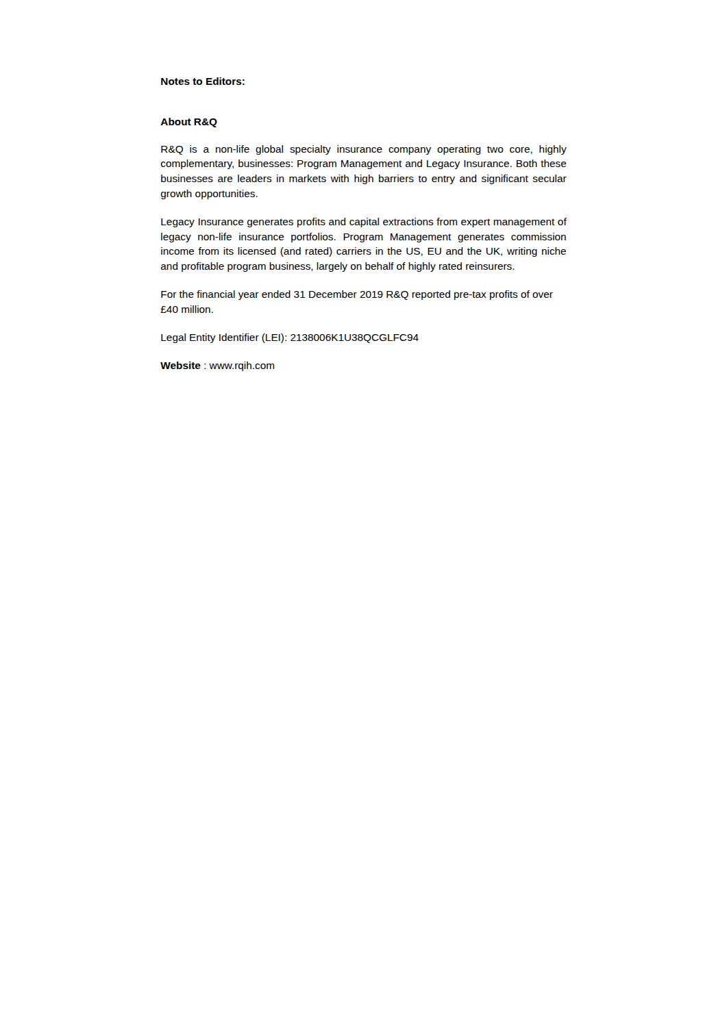Notes to Editors:
About R&Q
R&Q is a non-life global specialty insurance company operating two core, highly complementary, businesses: Program Management and Legacy Insurance. Both these businesses are leaders in markets with high barriers to entry and significant secular growth opportunities.
Legacy Insurance generates profits and capital extractions from expert management of legacy non-life insurance portfolios. Program Management generates commission income from its licensed (and rated) carriers in the US, EU and the UK, writing niche and profitable program business, largely on behalf of highly rated reinsurers.
For the financial year ended 31 December 2019 R&Q reported pre-tax profits of over £40 million.
Legal Entity Identifier (LEI): 2138006K1U38QCGLFC94
Website : www.rqih.com